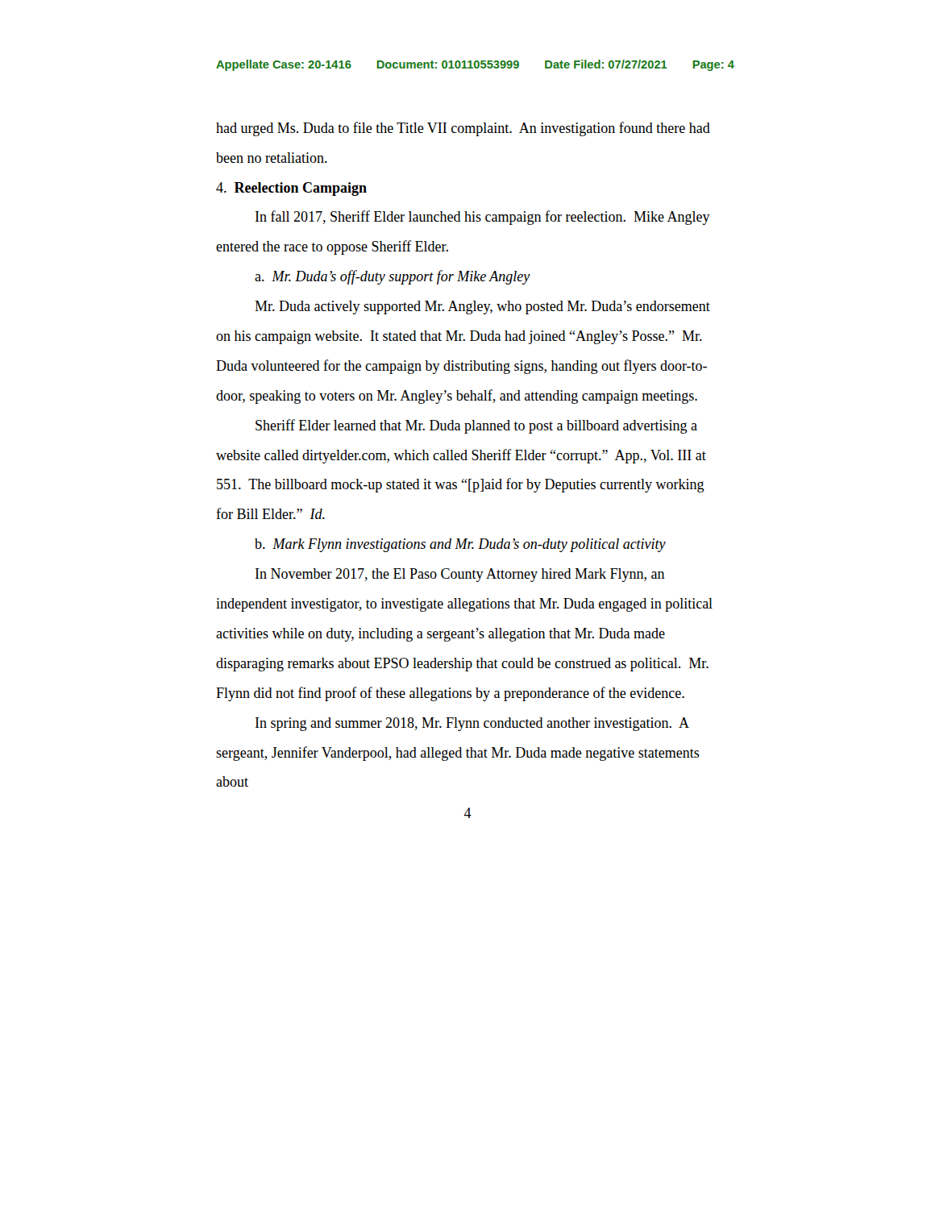Appellate Case: 20-1416 Document: 010110553999 Date Filed: 07/27/2021 Page: 4
had urged Ms. Duda to file the Title VII complaint. An investigation found there had been no retaliation.
4. Reelection Campaign
In fall 2017, Sheriff Elder launched his campaign for reelection. Mike Angley entered the race to oppose Sheriff Elder.
a. Mr. Duda’s off-duty support for Mike Angley
Mr. Duda actively supported Mr. Angley, who posted Mr. Duda’s endorsement on his campaign website. It stated that Mr. Duda had joined “Angley’s Posse.” Mr. Duda volunteered for the campaign by distributing signs, handing out flyers door-to-door, speaking to voters on Mr. Angley’s behalf, and attending campaign meetings.
Sheriff Elder learned that Mr. Duda planned to post a billboard advertising a website called dirtyelder.com, which called Sheriff Elder “corrupt.” App., Vol. III at 551. The billboard mock-up stated it was “[p]aid for by Deputies currently working for Bill Elder.” Id.
b. Mark Flynn investigations and Mr. Duda’s on-duty political activity
In November 2017, the El Paso County Attorney hired Mark Flynn, an independent investigator, to investigate allegations that Mr. Duda engaged in political activities while on duty, including a sergeant’s allegation that Mr. Duda made disparaging remarks about EPSO leadership that could be construed as political. Mr. Flynn did not find proof of these allegations by a preponderance of the evidence.
In spring and summer 2018, Mr. Flynn conducted another investigation. A sergeant, Jennifer Vanderpool, had alleged that Mr. Duda made negative statements about
4